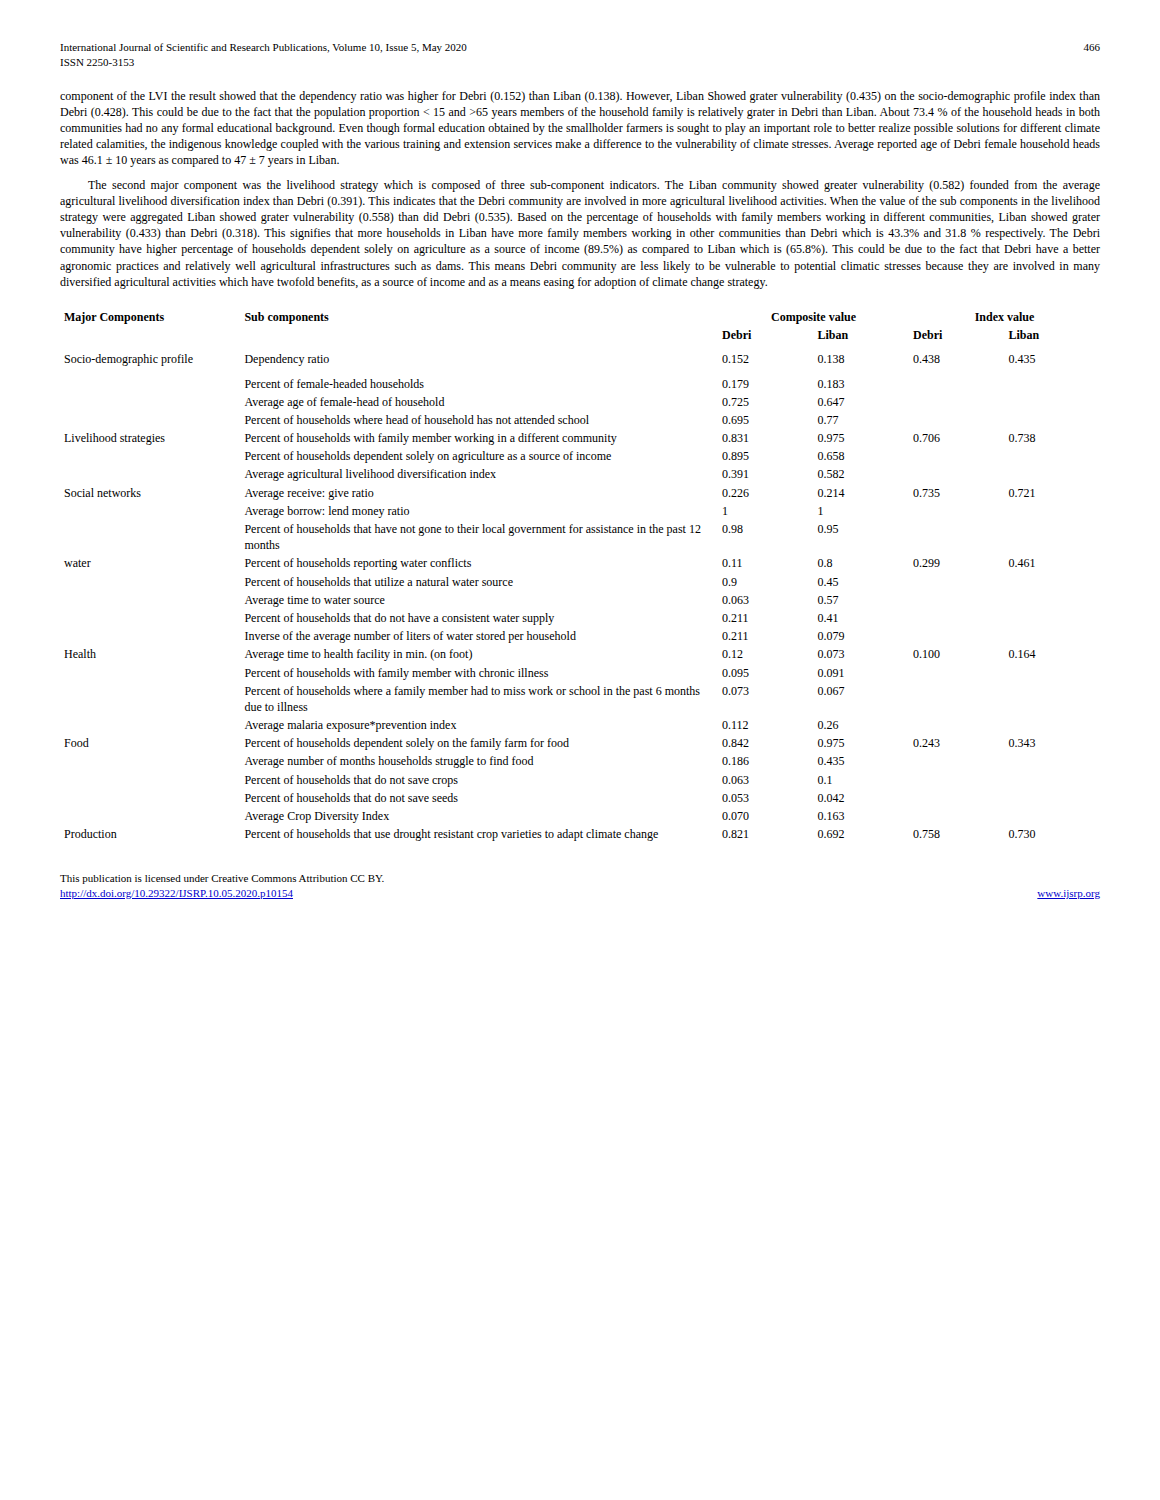International Journal of Scientific and Research Publications, Volume 10, Issue 5, May 2020
ISSN 2250-3153
466
component of the LVI the result showed that the dependency ratio was higher for Debri (0.152) than Liban (0.138). However, Liban Showed grater vulnerability (0.435) on the socio-demographic profile index than Debri (0.428). This could be due to the fact that the population proportion < 15 and >65 years members of the household family is relatively grater in Debri than Liban. About 73.4 % of the household heads in both communities had no any formal educational background. Even though formal education obtained by the smallholder farmers is sought to play an important role to better realize possible solutions for different climate related calamities, the indigenous knowledge coupled with the various training and extension services make a difference to the vulnerability of climate stresses. Average reported age of Debri female household heads was 46.1 ± 10 years as compared to 47 ± 7 years in Liban.
The second major component was the livelihood strategy which is composed of three sub-component indicators. The Liban community showed greater vulnerability (0.582) founded from the average agricultural livelihood diversification index than Debri (0.391). This indicates that the Debri community are involved in more agricultural livelihood activities. When the value of the sub components in the livelihood strategy were aggregated Liban showed grater vulnerability (0.558) than did Debri (0.535). Based on the percentage of households with family members working in different communities, Liban showed grater vulnerability (0.433) than Debri (0.318). This signifies that more households in Liban have more family members working in other communities than Debri which is 43.3% and 31.8 % respectively. The Debri community have higher percentage of households dependent solely on agriculture as a source of income (89.5%) as compared to Liban which is (65.8%). This could be due to the fact that Debri have a better agronomic practices and relatively well agricultural infrastructures such as dams. This means Debri community are less likely to be vulnerable to potential climatic stresses because they are involved in many diversified agricultural activities which have twofold benefits, as a source of income and as a means easing for adoption of climate change strategy.
| Major Components | Sub components | Composite value | Index value |
| --- | --- | --- | --- |
| Debri | Liban | Debri | Liban |
| Socio-demographic profile | Dependency ratio | 0.152 | 0.138 | 0.438 | 0.435 |
| Percent of female-headed households | 0.179 | 0.183 | | |
| Average age of female-head of household | 0.725 | 0.647 | | |
| | Percent of households where head of household has not attended school | 0.695 | 0.77 | | |
| Livelihood strategies | Percent of households with family member working in a different community | 0.831 | 0.975 | 0.706 | 0.738 |
| Percent of households dependent solely on agriculture as a source of income | 0.895 | 0.658 | | |
| Average agricultural livelihood diversification index | 0.391 | 0.582 | | |
| Social networks | Average receive: give ratio | 0.226 | 0.214 | 0.735 | 0.721 |
| Average borrow: lend money ratio | 1 | 1 | | |
| Percent of households that have not gone to their local government for assistance in the past 12 months | 0.98 | 0.95 | | |
| water | Percent of households reporting water conflicts | 0.11 | 0.8 | 0.299 | 0.461 |
| Percent of households that utilize a natural water source | 0.9 | 0.45 | | |
| Average time to water source | 0.063 | 0.57 | | |
| Percent of households that do not have a consistent water supply | 0.211 | 0.41 | | |
| Inverse of the average number of liters of water stored per household | 0.211 | 0.079 | | |
| Health | Average time to health facility in min. (on foot) | 0.12 | 0.073 | 0.100 | 0.164 |
| Percent of households with family member with chronic illness | 0.095 | 0.091 | | |
| Percent of households where a family member had to miss work or school in the past 6 months due to illness | 0.073 | 0.067 | | |
| Average malaria exposure*prevention index | 0.112 | 0.26 | | |
| Food | Percent of households dependent solely on the family farm for food | 0.842 | 0.975 | 0.243 | 0.343 |
| Average number of months households struggle to find food | 0.186 | 0.435 | | |
| Percent of households that do not save crops | 0.063 | 0.1 | | |
| Percent of households that do not save seeds | 0.053 | 0.042 | | |
| Average Crop Diversity Index | 0.070 | 0.163 | | |
| Production | Percent of households that use drought resistant crop varieties to adapt climate change | 0.821 | 0.692 | 0.758 | 0.730 |
This publication is licensed under Creative Commons Attribution CC BY.
http://dx.doi.org/10.29322/IJSRP.10.05.2020.p10154
www.ijsrp.org